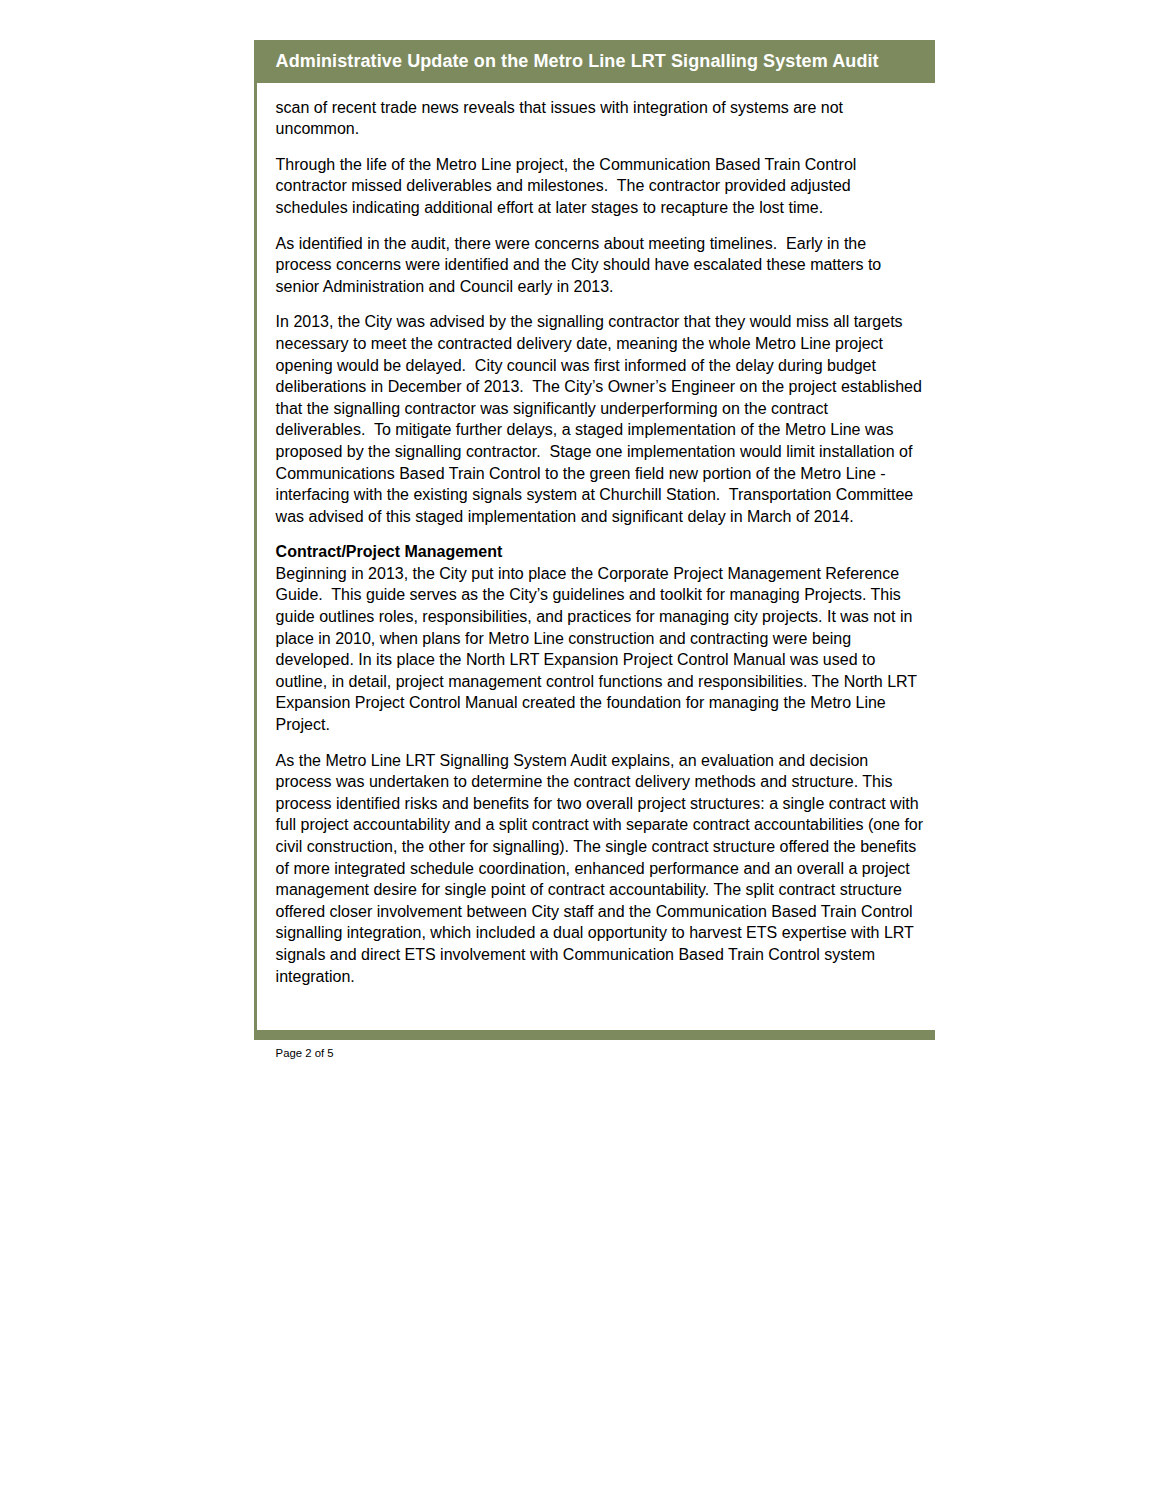Administrative Update on the Metro Line LRT Signalling System Audit
scan of recent trade news reveals that issues with integration of systems are not uncommon.
Through the life of the Metro Line project, the Communication Based Train Control contractor missed deliverables and milestones. The contractor provided adjusted schedules indicating additional effort at later stages to recapture the lost time.
As identified in the audit, there were concerns about meeting timelines. Early in the process concerns were identified and the City should have escalated these matters to senior Administration and Council early in 2013.
In 2013, the City was advised by the signalling contractor that they would miss all targets necessary to meet the contracted delivery date, meaning the whole Metro Line project opening would be delayed. City council was first informed of the delay during budget deliberations in December of 2013. The City’s Owner’s Engineer on the project established that the signalling contractor was significantly underperforming on the contract deliverables. To mitigate further delays, a staged implementation of the Metro Line was proposed by the signalling contractor. Stage one implementation would limit installation of Communications Based Train Control to the green field new portion of the Metro Line - interfacing with the existing signals system at Churchill Station. Transportation Committee was advised of this staged implementation and significant delay in March of 2014.
Contract/Project Management
Beginning in 2013, the City put into place the Corporate Project Management Reference Guide. This guide serves as the City’s guidelines and toolkit for managing Projects. This guide outlines roles, responsibilities, and practices for managing city projects. It was not in place in 2010, when plans for Metro Line construction and contracting were being developed. In its place the North LRT Expansion Project Control Manual was used to outline, in detail, project management control functions and responsibilities. The North LRT Expansion Project Control Manual created the foundation for managing the Metro Line Project.
As the Metro Line LRT Signalling System Audit explains, an evaluation and decision process was undertaken to determine the contract delivery methods and structure. This process identified risks and benefits for two overall project structures: a single contract with full project accountability and a split contract with separate contract accountabilities (one for civil construction, the other for signalling). The single contract structure offered the benefits of more integrated schedule coordination, enhanced performance and an overall a project management desire for single point of contract accountability. The split contract structure offered closer involvement between City staff and the Communication Based Train Control signalling integration, which included a dual opportunity to harvest ETS expertise with LRT signals and direct ETS involvement with Communication Based Train Control system integration.
Page 2 of 5